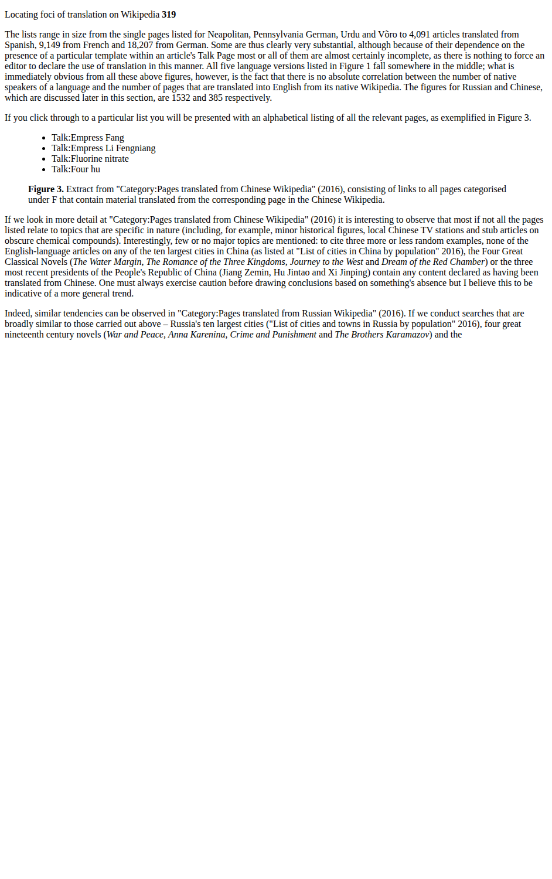Locating foci of translation on Wikipedia 319
The lists range in size from the single pages listed for Neapolitan, Pennsylvania German, Urdu and Võro to 4,091 articles translated from Spanish, 9,149 from French and 18,207 from German. Some are thus clearly very substantial, although because of their dependence on the presence of a particular template within an article's Talk Page most or all of them are almost certainly incomplete, as there is nothing to force an editor to declare the use of translation in this manner. All five language versions listed in Figure 1 fall somewhere in the middle; what is immediately obvious from all these above figures, however, is the fact that there is no absolute correlation between the number of native speakers of a language and the number of pages that are translated into English from its native Wikipedia. The figures for Russian and Chinese, which are discussed later in this section, are 1532 and 385 respectively.
If you click through to a particular list you will be presented with an alphabetical listing of all the relevant pages, as exemplified in Figure 3.
Talk:Empress Fang
Talk:Empress Li Fengniang
Talk:Fluorine nitrate
Talk:Four hu
Figure 3. Extract from "Category:Pages translated from Chinese Wikipedia" (2016), consisting of links to all pages categorised under F that contain material translated from the corresponding page in the Chinese Wikipedia.
If we look in more detail at "Category:Pages translated from Chinese Wikipedia" (2016) it is interesting to observe that most if not all the pages listed relate to topics that are specific in nature (including, for example, minor historical figures, local Chinese TV stations and stub articles on obscure chemical compounds). Interestingly, few or no major topics are mentioned: to cite three more or less random examples, none of the English-language articles on any of the ten largest cities in China (as listed at "List of cities in China by population" 2016), the Four Great Classical Novels (The Water Margin, The Romance of the Three Kingdoms, Journey to the West and Dream of the Red Chamber) or the three most recent presidents of the People's Republic of China (Jiang Zemin, Hu Jintao and Xi Jinping) contain any content declared as having been translated from Chinese. One must always exercise caution before drawing conclusions based on something's absence but I believe this to be indicative of a more general trend.
Indeed, similar tendencies can be observed in "Category:Pages translated from Russian Wikipedia" (2016). If we conduct searches that are broadly similar to those carried out above – Russia's ten largest cities ("List of cities and towns in Russia by population" 2016), four great nineteenth century novels (War and Peace, Anna Karenina, Crime and Punishment and The Brothers Karamazov) and the